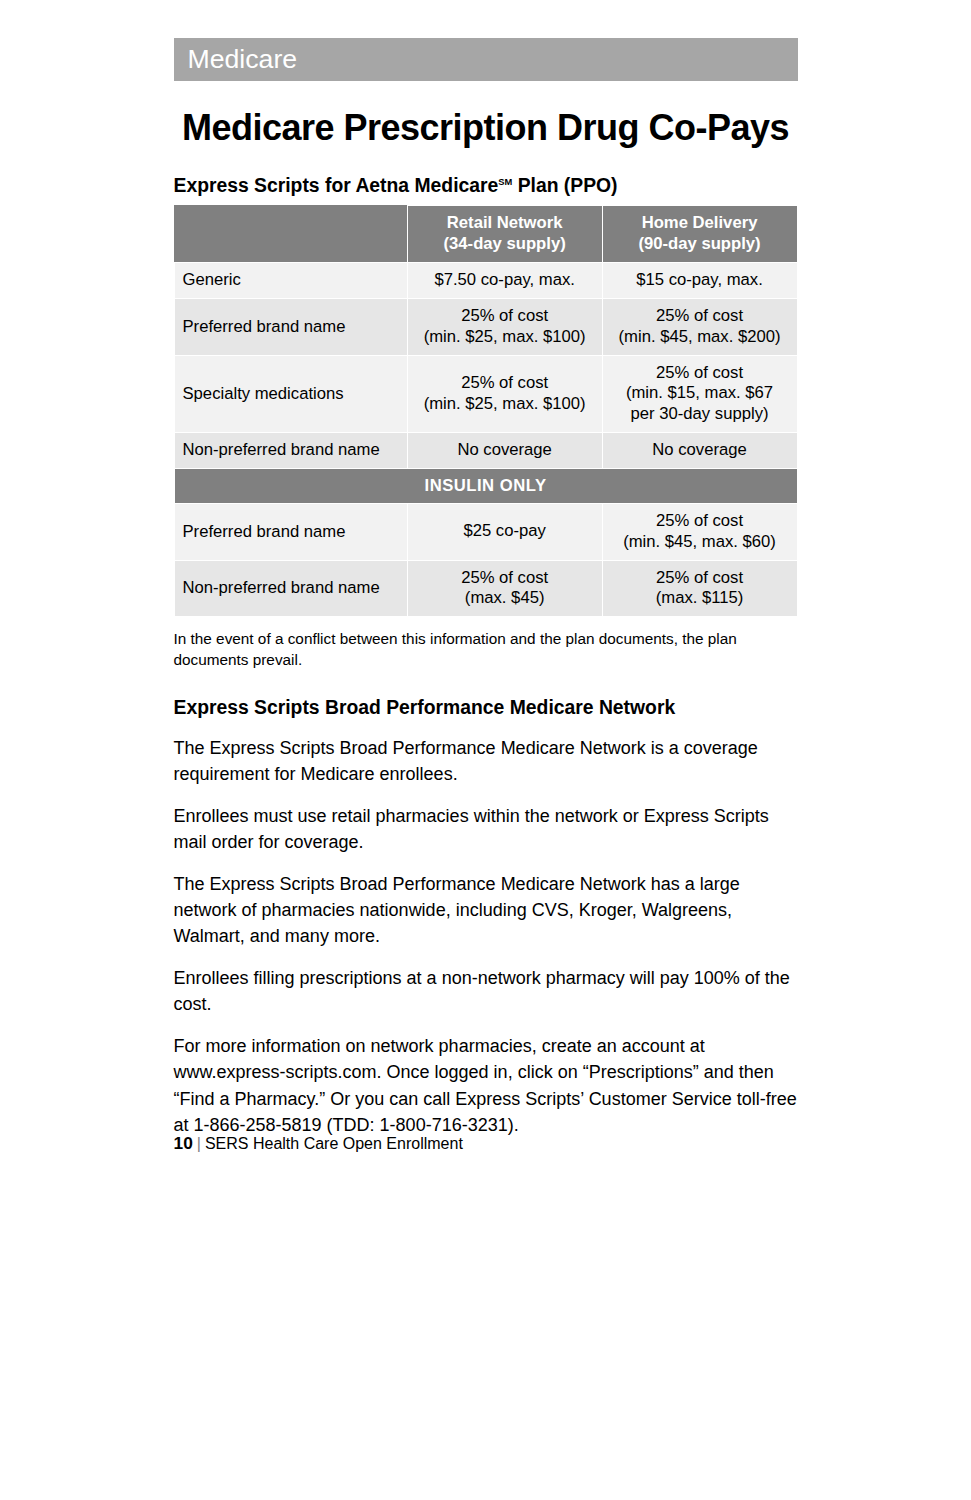Medicare
Medicare Prescription Drug Co-Pays
Express Scripts for Aetna MedicareSM Plan (PPO)
| | Retail Network (34-day supply) | Home Delivery (90-day supply) |
| --- | --- | --- |
| Generic | $7.50 co-pay, max. | $15 co-pay, max. |
| Preferred brand name | 25% of cost (min. $25, max. $100) | 25% of cost (min. $45, max. $200) |
| Specialty medications | 25% of cost (min. $25, max. $100) | 25% of cost (min. $15, max. $67 per 30-day supply) |
| Non-preferred brand name | No coverage | No coverage |
| INSULIN ONLY |
| Preferred brand name | $25 co-pay | 25% of cost (min. $45, max. $60) |
| Non-preferred brand name | 25% of cost (max. $45) | 25% of cost (max. $115) |
In the event of a conflict between this information and the plan documents, the plan documents prevail.
Express Scripts Broad Performance Medicare Network
The Express Scripts Broad Performance Medicare Network is a coverage requirement for Medicare enrollees.
Enrollees must use retail pharmacies within the network or Express Scripts mail order for coverage.
The Express Scripts Broad Performance Medicare Network has a large network of pharmacies nationwide, including CVS, Kroger, Walgreens, Walmart, and many more.
Enrollees filling prescriptions at a non-network pharmacy will pay 100% of the cost.
For more information on network pharmacies, create an account at www.express-scripts.com. Once logged in, click on “Prescriptions” and then “Find a Pharmacy.” Or you can call Express Scripts’ Customer Service toll-free at 1-866-258-5819 (TDD: 1-800-716-3231).
10|SERS Health Care Open Enrollment